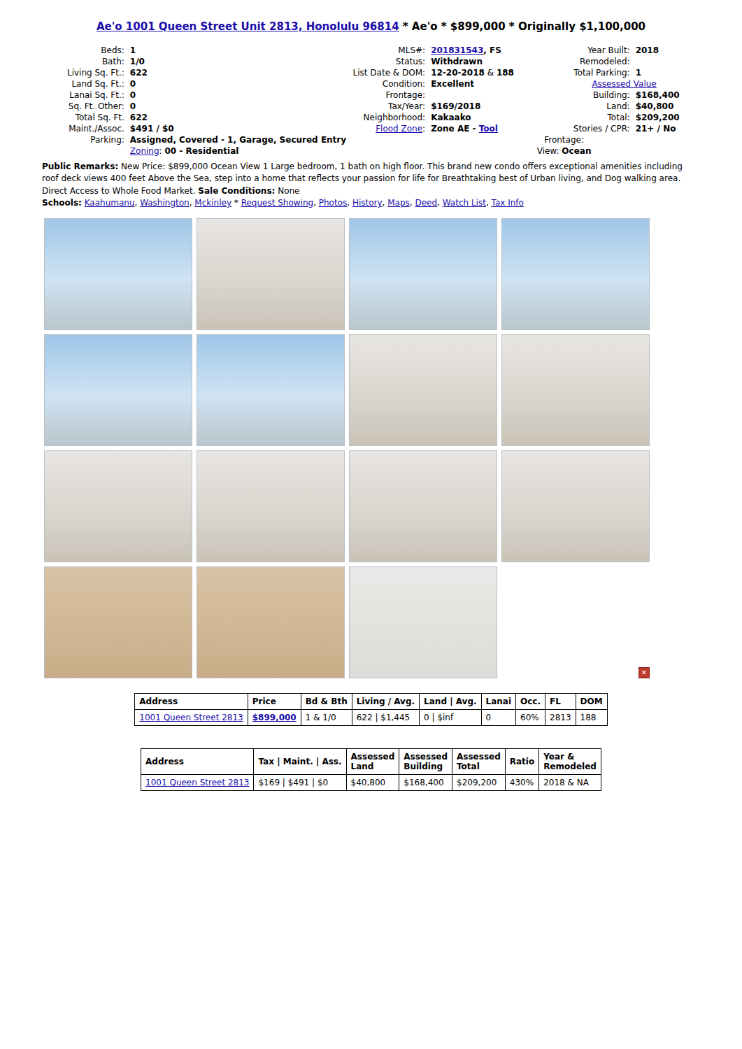Ae'o 1001 Queen Street Unit 2813, Honolulu 96814 * Ae'o * $899,000 * Originally $1,100,000
| Beds: | 1 | MLS#: | 201831543 , FS | Year Built: | 2018 |
| Bath: | 1/0 | Status: | Withdrawn | Remodeled: | |
| Living Sq. Ft.: | 622 | List Date & DOM: | 12-20-2018 & 188 | Total Parking: | 1 |
| Land Sq. Ft.: | 0 | Condition: | Excellent | Assessed Value |
| Lanai Sq. Ft.: | 0 | Frontage: | | Building: | $168,400 |
| Sq. Ft. Other: | 0 | Tax/Year: | $169/2018 | Land: | $40,800 |
| Total Sq. Ft. | 622 | Neighborhood: | Kakaako | Total: | $209,200 |
| Maint./Assoc. | $491 / $0 | Flood Zone : | Zone AE - Tool | Stories / CPR: | 21+ / No |
| Parking: | Assigned, Covered - 1, Garage, Secured Entry | Frontage: |
| | Zoning : 00 - Residential | View: Ocean |
Public Remarks: New Price: $899,000 Ocean View 1 Large bedroom, 1 bath on high floor. This brand new condo offers exceptional amenities including roof deck views 400 feet Above the Sea, step into a home that reflects your passion for life for Breathtaking best of Urban living, and Dog walking area. Direct Access to Whole Food Market. Sale Conditions: None
Schools: Kaahumanu, Washington, Mckinley * Request Showing, Photos, History, Maps, Deed, Watch List, Tax Info
| | | | ✕ |
| Address | Price | Bd & Bth | Living / Avg. | Land / Avg. | Lanai | Occ. | FL | DOM |
| --- | --- | --- | --- | --- | --- | --- | --- | --- |
| 1001 Queen Street 2813 | $899,000 | 1 & 1/0 | 622 / $1,445 | 0 / $inf | 0 | 60% | 2813 | 188 |
| Address | Tax / Maint. / Ass. | Assessed Land | Assessed Building | Assessed Total | Ratio | Year & Remodeled |
| --- | --- | --- | --- | --- | --- | --- |
| 1001 Queen Street 2813 | $169 / $491 / $0 | $40,800 | $168,400 | $209,200 | 430% | 2018 & NA |